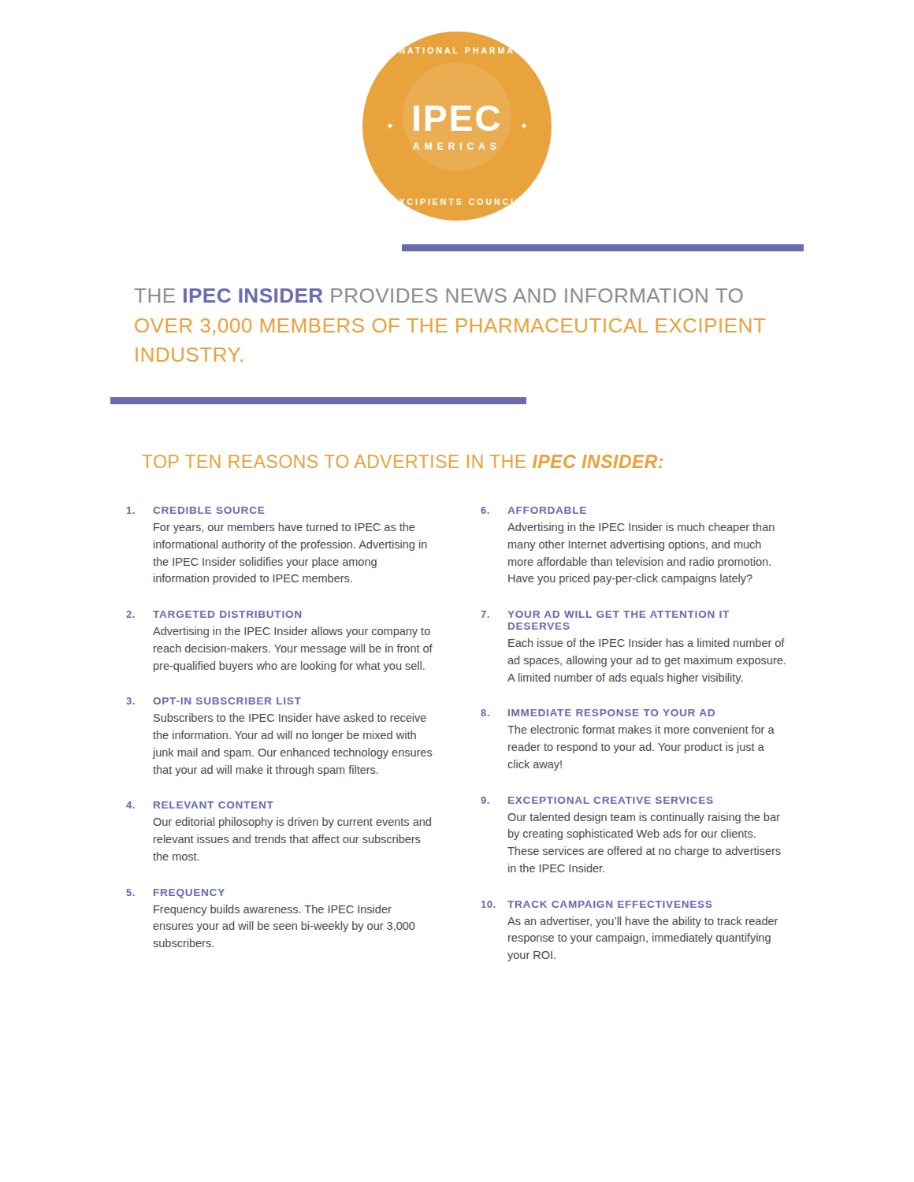International Pharmaceutical
✦ ✦
IPEC
AMERICAS
Excipients Council
The IPEC Insider provides news and information to over 3,000 members of the pharmaceutical excipient industry.
Top Ten Reasons to Advertise in the IPEC Insider:
1.
Credible Source
For years, our members have turned to IPEC as the informational authority of the profession. Advertising in the IPEC Insider solidifies your place among information provided to IPEC members.
2.
Targeted Distribution
Advertising in the IPEC Insider allows your company to reach decision-makers. Your message will be in front of pre-qualified buyers who are looking for what you sell.
3.
Opt-In Subscriber List
Subscribers to the IPEC Insider have asked to receive the information. Your ad will no longer be mixed with junk mail and spam. Our enhanced technology ensures that your ad will make it through spam filters.
4.
Relevant Content
Our editorial philosophy is driven by current events and relevant issues and trends that affect our subscribers the most.
5.
Frequency
Frequency builds awareness. The IPEC Insider ensures your ad will be seen bi-weekly by our 3,000 subscribers.
6.
Affordable
Advertising in the IPEC Insider is much cheaper than many other Internet advertising options, and much more affordable than television and radio promotion. Have you priced pay-per-click campaigns lately?
7.
Your Ad Will Get the Attention It Deserves
Each issue of the IPEC Insider has a limited number of ad spaces, allowing your ad to get maximum exposure. A limited number of ads equals higher visibility.
8.
Immediate Response to Your Ad
The electronic format makes it more convenient for a reader to respond to your ad. Your product is just a click away!
9.
Exceptional Creative Services
Our talented design team is continually raising the bar by creating sophisticated Web ads for our clients. These services are offered at no charge to advertisers in the IPEC Insider.
10.
Track Campaign Effectiveness
As an advertiser, you’ll have the ability to track reader response to your campaign, immediately quantifying your ROI.